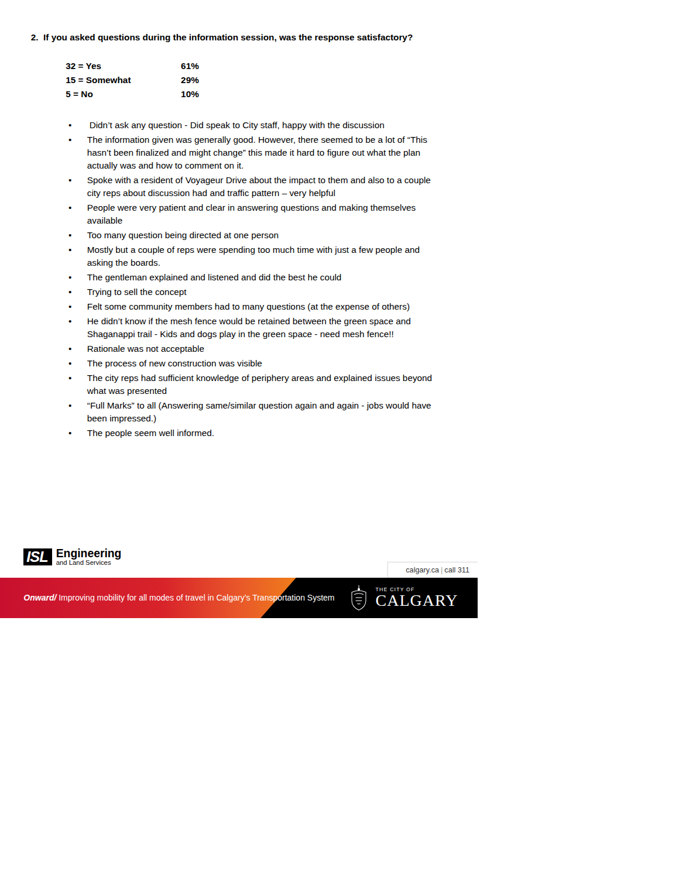2. If you asked questions during the information session, was the response satisfactory?
| 32 = Yes | 61% |
| 15 = Somewhat | 29% |
| 5 = No | 10% |
Didn’t ask any question - Did speak to City staff, happy with the discussion
The information given was generally good. However, there seemed to be a lot of “This hasn’t been finalized and might change” this made it hard to figure out what the plan actually was and how to comment on it.
Spoke with a resident of Voyageur Drive about the impact to them and also to a couple city reps about discussion had and traffic pattern – very helpful
People were very patient and clear in answering questions and making themselves available
Too many question being directed at one person
Mostly but a couple of reps were spending too much time with just a few people and asking the boards.
The gentleman explained and listened and did the best he could
Trying to sell the concept
Felt some community members had to many questions (at the expense of others)
He didn’t know if the mesh fence would be retained between the green space and Shaganappi trail - Kids and dogs play in the green space - need mesh fence!!
Rationale was not acceptable
The process of new construction was visible
The city reps had sufficient knowledge of periphery areas and explained issues beyond what was presented
“Full Marks” to all (Answering same/similar question again and again - jobs would have been impressed.)
The people seem well informed.
ISL
Engineering
and Land Services
calgary.ca|call 311
Onward/ Improving mobility for all modes of travel in Calgary’s Transportation System
THE CITY OF
CALGARY